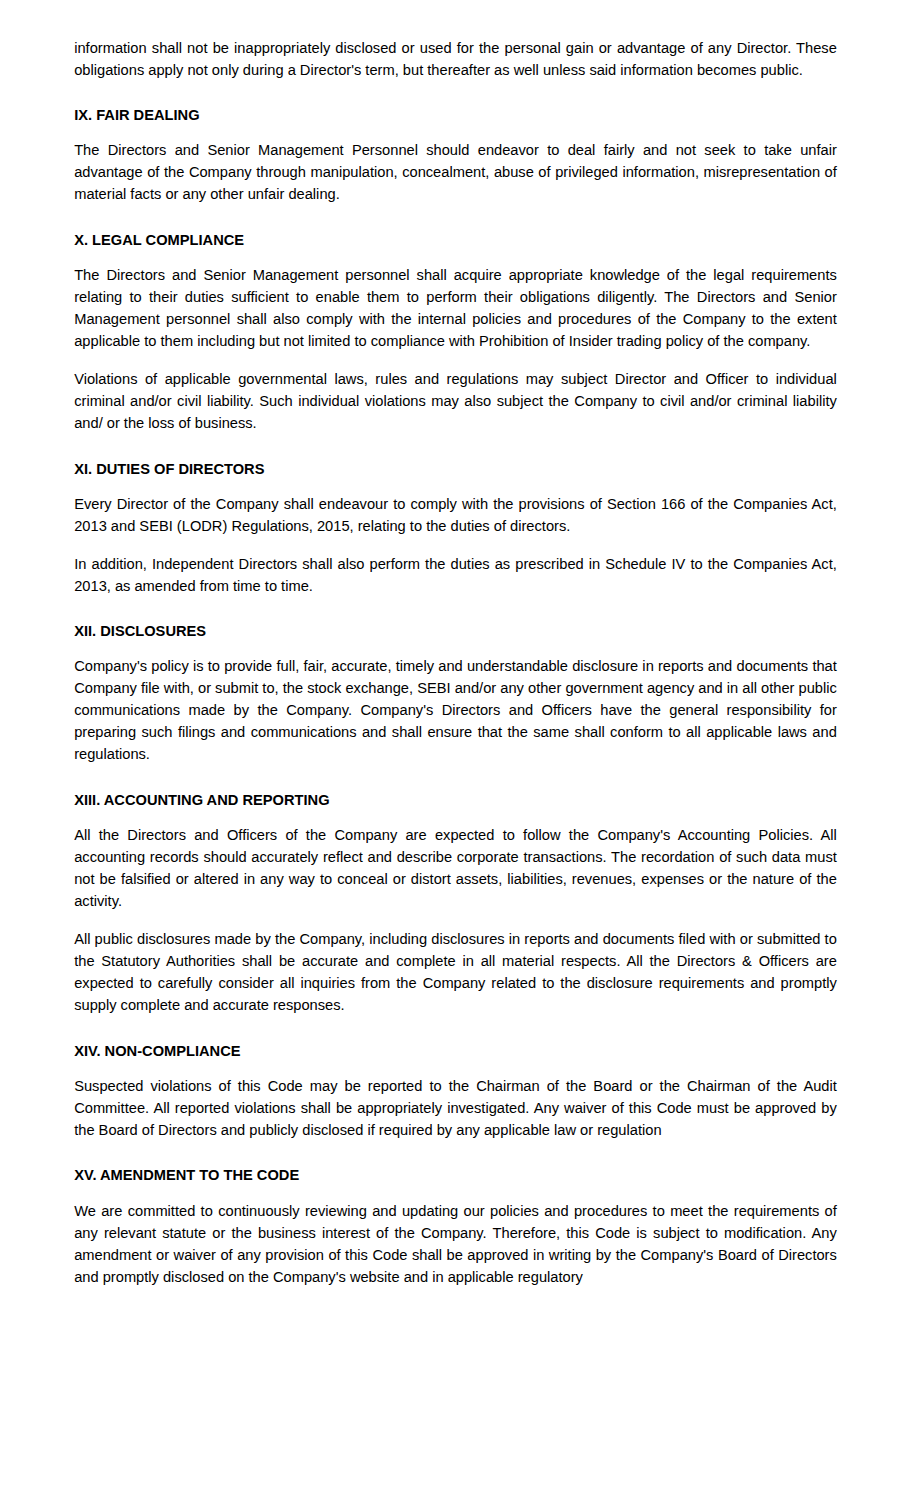information shall not be inappropriately disclosed or used for the personal gain or advantage of any Director. These obligations apply not only during a Director's term, but thereafter as well unless said information becomes public.
IX. FAIR DEALING
The Directors and Senior Management Personnel should endeavor to deal fairly and not seek to take unfair advantage of the Company through manipulation, concealment, abuse of privileged information, misrepresentation of material facts or any other unfair dealing.
X. LEGAL COMPLIANCE
The Directors and Senior Management personnel shall acquire appropriate knowledge of the legal requirements relating to their duties sufficient to enable them to perform their obligations diligently. The Directors and Senior Management personnel shall also comply with the internal policies and procedures of the Company to the extent applicable to them including but not limited to compliance with Prohibition of Insider trading policy of the company.
Violations of applicable governmental laws, rules and regulations may subject Director and Officer to individual criminal and/or civil liability. Such individual violations may also subject the Company to civil and/or criminal liability and/ or the loss of business.
XI. DUTIES OF DIRECTORS
Every Director of the Company shall endeavour to comply with the provisions of Section 166 of the Companies Act, 2013 and SEBI (LODR) Regulations, 2015, relating to the duties of directors.
In addition, Independent Directors shall also perform the duties as prescribed in Schedule IV to the Companies Act, 2013, as amended from time to time.
XII. DISCLOSURES
Company's policy is to provide full, fair, accurate, timely and understandable disclosure in reports and documents that Company file with, or submit to, the stock exchange, SEBI and/or any other government agency and in all other public communications made by the Company. Company's Directors and Officers have the general responsibility for preparing such filings and communications and shall ensure that the same shall conform to all applicable laws and regulations.
XIII. ACCOUNTING AND REPORTING
All the Directors and Officers of the Company are expected to follow the Company's Accounting Policies. All accounting records should accurately reflect and describe corporate transactions. The recordation of such data must not be falsified or altered in any way to conceal or distort assets, liabilities, revenues, expenses or the nature of the activity.
All public disclosures made by the Company, including disclosures in reports and documents filed with or submitted to the Statutory Authorities shall be accurate and complete in all material respects. All the Directors & Officers are expected to carefully consider all inquiries from the Company related to the disclosure requirements and promptly supply complete and accurate responses.
XIV. NON-COMPLIANCE
Suspected violations of this Code may be reported to the Chairman of the Board or the Chairman of the Audit Committee. All reported violations shall be appropriately investigated. Any waiver of this Code must be approved by the Board of Directors and publicly disclosed if required by any applicable law or regulation
XV. AMENDMENT TO THE CODE
We are committed to continuously reviewing and updating our policies and procedures to meet the requirements of any relevant statute or the business interest of the Company. Therefore, this Code is subject to modification. Any amendment or waiver of any provision of this Code shall be approved in writing by the Company's Board of Directors and promptly disclosed on the Company's website and in applicable regulatory